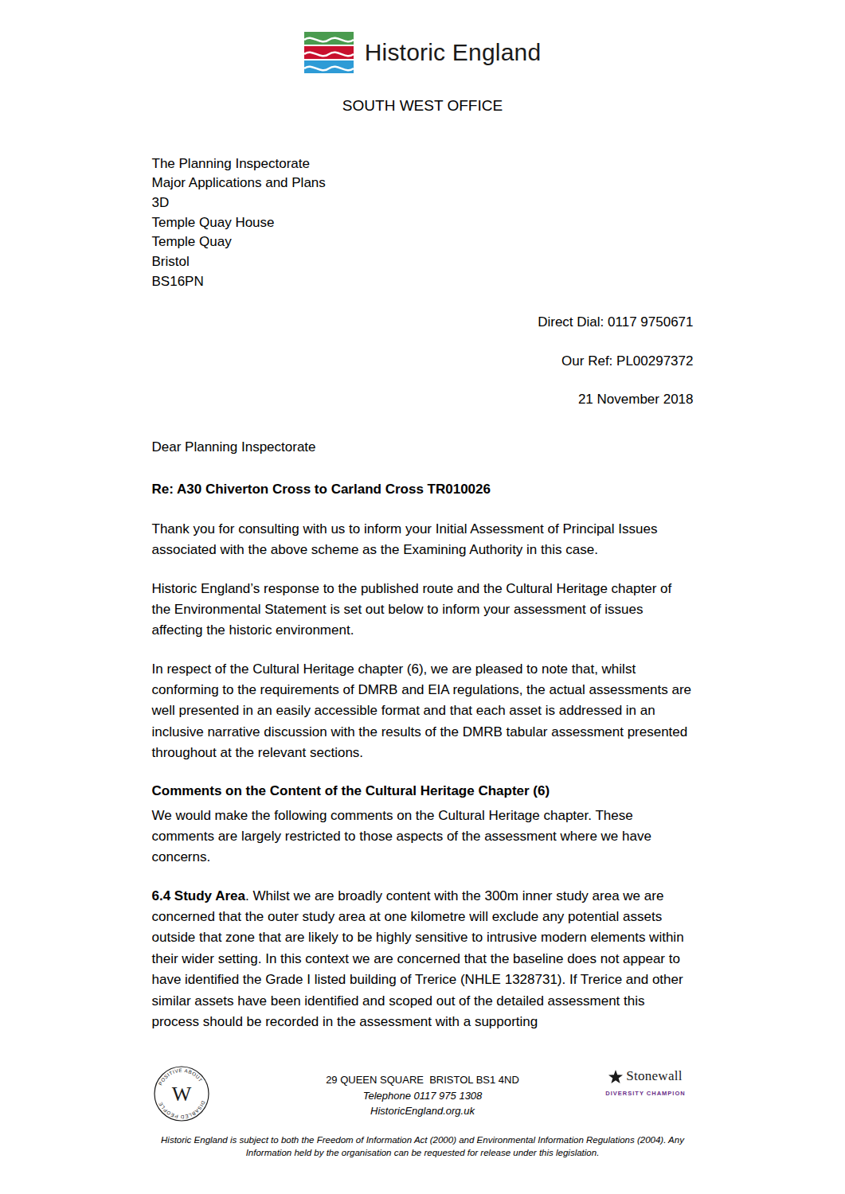Historic England
SOUTH WEST OFFICE
The Planning Inspectorate
Major Applications and Plans
3D
Temple Quay House
Temple Quay
Bristol
BS16PN
Direct Dial: 0117 9750671
Our Ref: PL00297372
21 November 2018
Dear Planning Inspectorate
Re: A30 Chiverton Cross to Carland Cross TR010026
Thank you for consulting with us to inform your Initial Assessment of Principal Issues associated with the above scheme as the Examining Authority in this case.
Historic England’s response to the published route and the Cultural Heritage chapter of the Environmental Statement is set out below to inform your assessment of issues affecting the historic environment.
In respect of the Cultural Heritage chapter (6), we are pleased to note that, whilst conforming to the requirements of DMRB and EIA regulations, the actual assessments are well presented in an easily accessible format and that each asset is addressed in an inclusive narrative discussion with the results of the DMRB tabular assessment presented throughout at the relevant sections.
Comments on the Content of the Cultural Heritage Chapter (6)
We would make the following comments on the Cultural Heritage chapter. These comments are largely restricted to those aspects of the assessment where we have concerns.
6.4 Study Area. Whilst we are broadly content with the 300m inner study area we are concerned that the outer study area at one kilometre will exclude any potential assets outside that zone that are likely to be highly sensitive to intrusive modern elements within their wider setting. In this context we are concerned that the baseline does not appear to have identified the Grade I listed building of Trerice (NHLE 1328731). If Trerice and other similar assets have been identified and scoped out of the detailed assessment this process should be recorded in the assessment with a supporting
POSITIVE ABOUT DISABLED PEOPLE W
29 QUEEN SQUARE BRISTOL BS1 4ND
Telephone 0117 975 1308
HistoricEngland.org.uk
Stonewall
DIVERSITY CHAMPION
Historic England is subject to both the Freedom of Information Act (2000) and Environmental Information Regulations (2004). Any Information held by the organisation can be requested for release under this legislation.